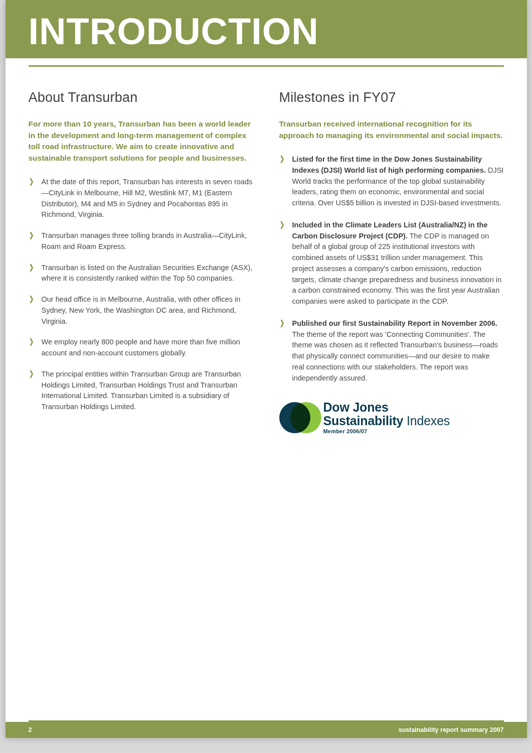Introduction
About Transurban
For more than 10 years, Transurban has been a world leader in the development and long-term management of complex toll road infrastructure. We aim to create innovative and sustainable transport solutions for people and businesses.
At the date of this report, Transurban has interests in seven roads—CityLink in Melbourne, Hill M2, Westlink M7, M1 (Eastern Distributor), M4 and M5 in Sydney and Pocahontas 895 in Richmond, Virginia.
Transurban manages three tolling brands in Australia—CityLink, Roam and Roam Express.
Transurban is listed on the Australian Securities Exchange (ASX), where it is consistently ranked within the Top 50 companies.
Our head office is in Melbourne, Australia, with other offices in Sydney, New York, the Washington DC area, and Richmond, Virginia.
We employ nearly 800 people and have more than five million account and non-account customers globally.
The principal entities within Transurban Group are Transurban Holdings Limited, Transurban Holdings Trust and Transurban International Limited. Transurban Limited is a subsidiary of Transurban Holdings Limited.
Milestones in FY07
Transurban received international recognition for its approach to managing its environmental and social impacts.
Listed for the first time in the Dow Jones Sustainability Indexes (DJSI) World list of high performing companies. DJSI World tracks the performance of the top global sustainability leaders, rating them on economic, environmental and social criteria. Over US$5 billion is invested in DJSI-based investments.
Included in the Climate Leaders List (Australia/NZ) in the Carbon Disclosure Project (CDP). The CDP is managed on behalf of a global group of 225 institutional investors with combined assets of US$31 trillion under management. This project assesses a company's carbon emissions, reduction targets, climate change preparedness and business innovation in a carbon constrained economy. This was the first year Australian companies were asked to participate in the CDP.
Published our first Sustainability Report in November 2006. The theme of the report was 'Connecting Communities'. The theme was chosen as it reflected Transurban's business—roads that physically connect communities—and our desire to make real connections with our stakeholders. The report was independently assured.
Dow Jones
Sustainability Indexes
Member 2006/07
2 sustainability report summary 2007